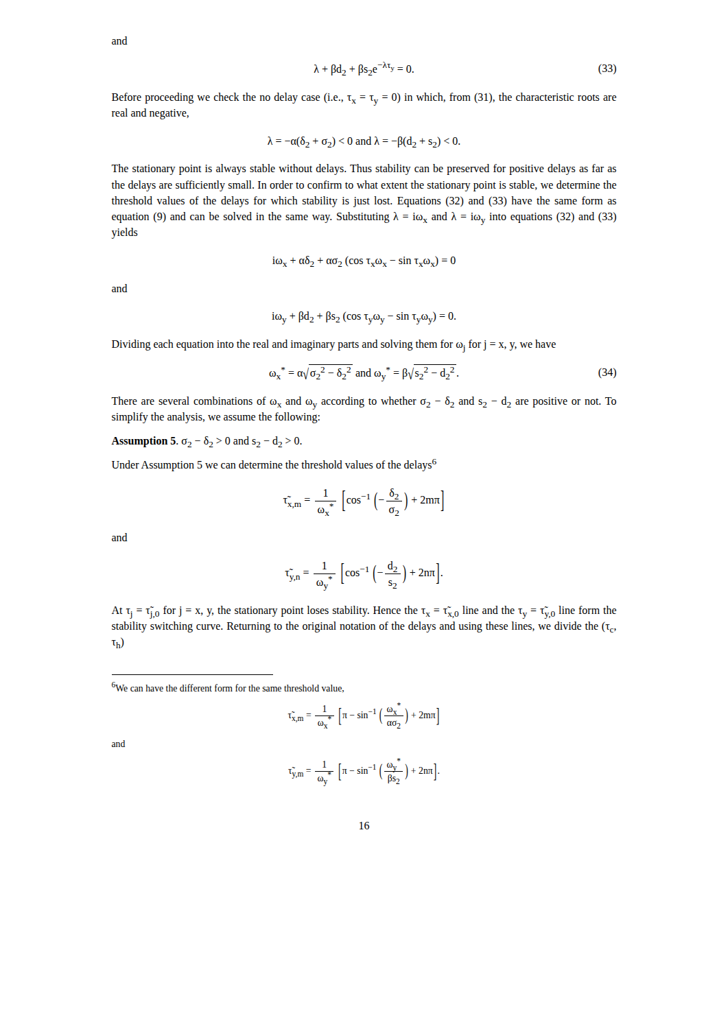and
λ + βd2 + βs2e−λτy = 0. (33)
Before proceeding we check the no delay case (i.e., τx = τy = 0) in which, from (31), the characteristic roots are real and negative,
λ = −α(δ2 + σ2) < 0 and λ = −β(d2 + s2) < 0.
The stationary point is always stable without delays. Thus stability can be preserved for positive delays as far as the delays are sufficiently small. In order to confirm to what extent the stationary point is stable, we determine the threshold values of the delays for which stability is just lost. Equations (32) and (33) have the same form as equation (9) and can be solved in the same way. Substituting λ = iωx and λ = iωy into equations (32) and (33) yields
iωx + αδ2 + ασ2 (cos τxωx − sin τxωx) = 0
and
iωy + βd2 + βs2 (cos τyωy − sin τyωy) = 0.
Dividing each equation into the real and imaginary parts and solving them for ωj for j = x, y, we have
ωx* = ασ22 − δ22 and ωy* = βs22 − d22. (34)
There are several combinations of ωx and ωy according to whether σ2 − δ2 and s2 − d2 are positive or not. To simplify the analysis, we assume the following:
Assumption 5. σ2 − δ2 > 0 and s2 − d2 > 0.
Under Assumption 5 we can determine the threshold values of the delays6
τ̃x,m = 1 ωx* [cos−1 (−δ2 σ2) + 2mπ]
and
τ̃y,n = 1 ωy* [cos−1 (−d2 s2) + 2nπ].
At τj = τ̃j,0 for j = x, y, the stationary point loses stability. Hence the τx = τ̃x,0 line and the τy = τ̃y,0 line form the stability switching curve. Returning to the original notation of the delays and using these lines, we divide the (τc, τh)
6We can have the different form for the same threshold value,
τ̃x,m = 1 ωx* [π − sin−1 (ωx*ασ2) + 2mπ]
and
τ̃y,m = 1 ωy* [π − sin−1 (ωy*βs2) + 2nπ].
16